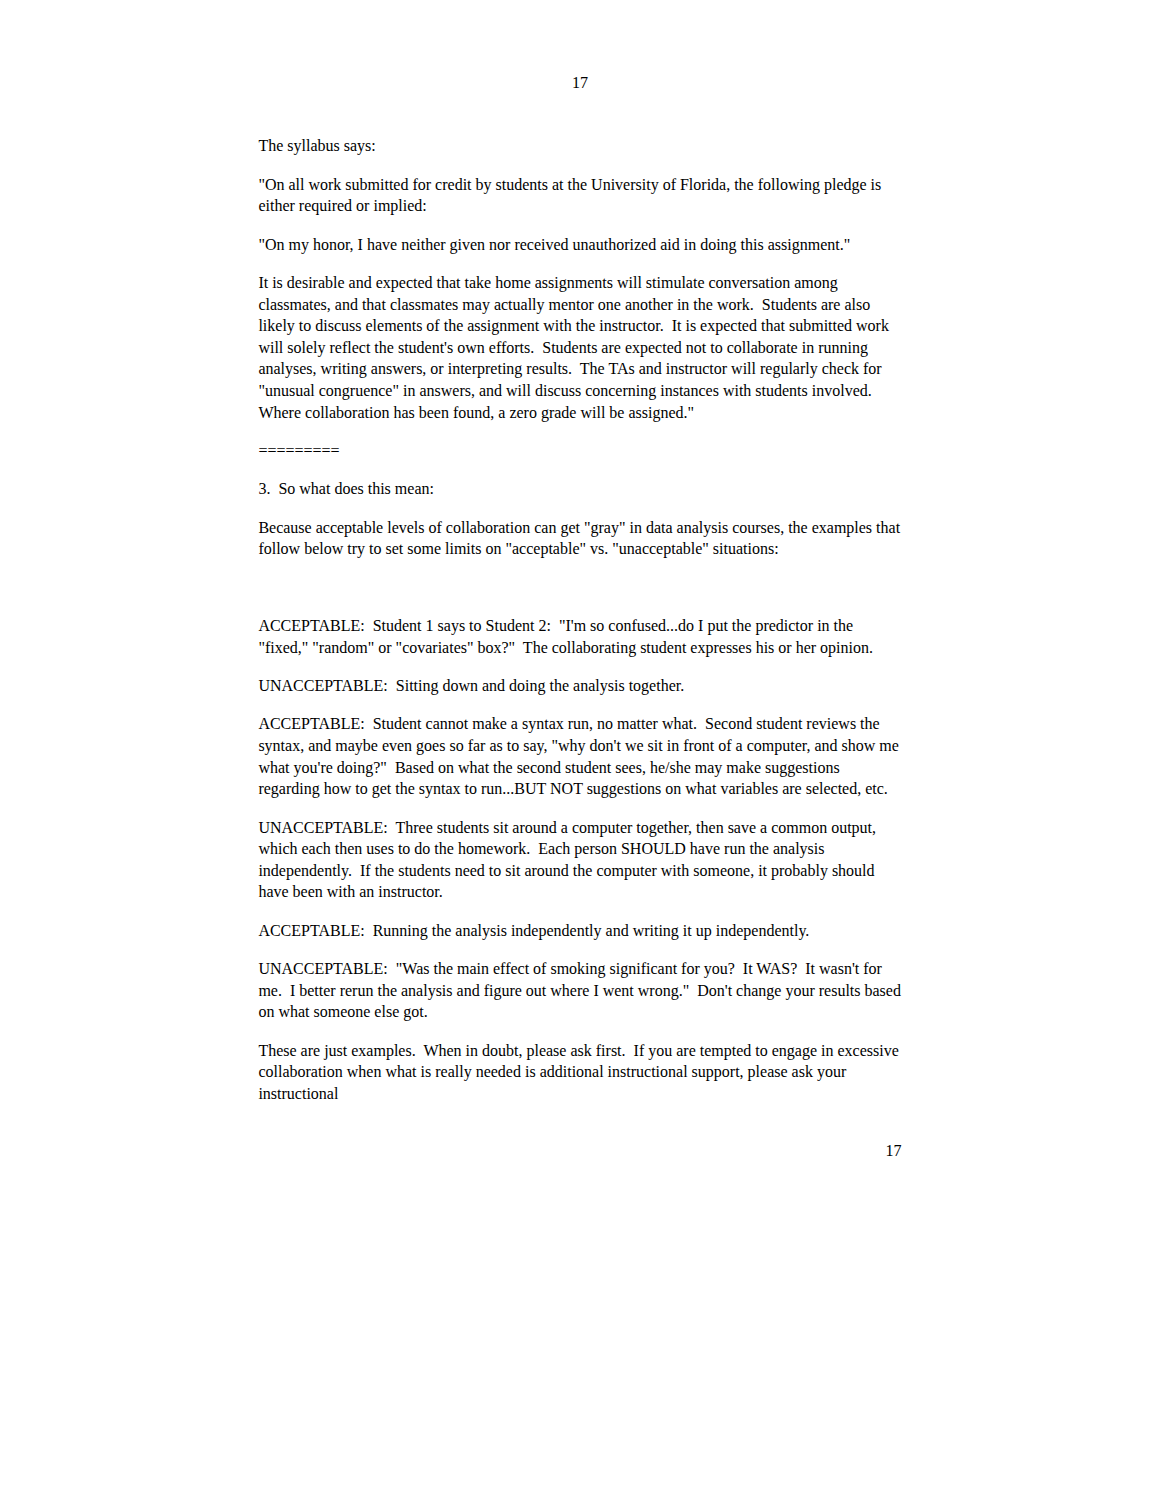17
The syllabus says:
"On all work submitted for credit by students at the University of Florida, the following pledge is either required or implied:
"On my honor, I have neither given nor received unauthorized aid in doing this assignment."
It is desirable and expected that take home assignments will stimulate conversation among classmates, and that classmates may actually mentor one another in the work. Students are also likely to discuss elements of the assignment with the instructor. It is expected that submitted work will solely reflect the student's own efforts. Students are expected not to collaborate in running analyses, writing answers, or interpreting results. The TAs and instructor will regularly check for "unusual congruence" in answers, and will discuss concerning instances with students involved. Where collaboration has been found, a zero grade will be assigned."
=========
3. So what does this mean:
Because acceptable levels of collaboration can get "gray" in data analysis courses, the examples that follow below try to set some limits on "acceptable" vs. "unacceptable" situations:
ACCEPTABLE: Student 1 says to Student 2: "I'm so confused...do I put the predictor in the "fixed," "random" or "covariates" box?" The collaborating student expresses his or her opinion.
UNACCEPTABLE: Sitting down and doing the analysis together.
ACCEPTABLE: Student cannot make a syntax run, no matter what. Second student reviews the syntax, and maybe even goes so far as to say, "why don't we sit in front of a computer, and show me what you're doing?" Based on what the second student sees, he/she may make suggestions regarding how to get the syntax to run...BUT NOT suggestions on what variables are selected, etc.
UNACCEPTABLE: Three students sit around a computer together, then save a common output, which each then uses to do the homework. Each person SHOULD have run the analysis independently. If the students need to sit around the computer with someone, it probably should have been with an instructor.
ACCEPTABLE: Running the analysis independently and writing it up independently.
UNACCEPTABLE: "Was the main effect of smoking significant for you? It WAS? It wasn't for me. I better rerun the analysis and figure out where I went wrong." Don't change your results based on what someone else got.
These are just examples. When in doubt, please ask first. If you are tempted to engage in excessive collaboration when what is really needed is additional instructional support, please ask your instructional
17